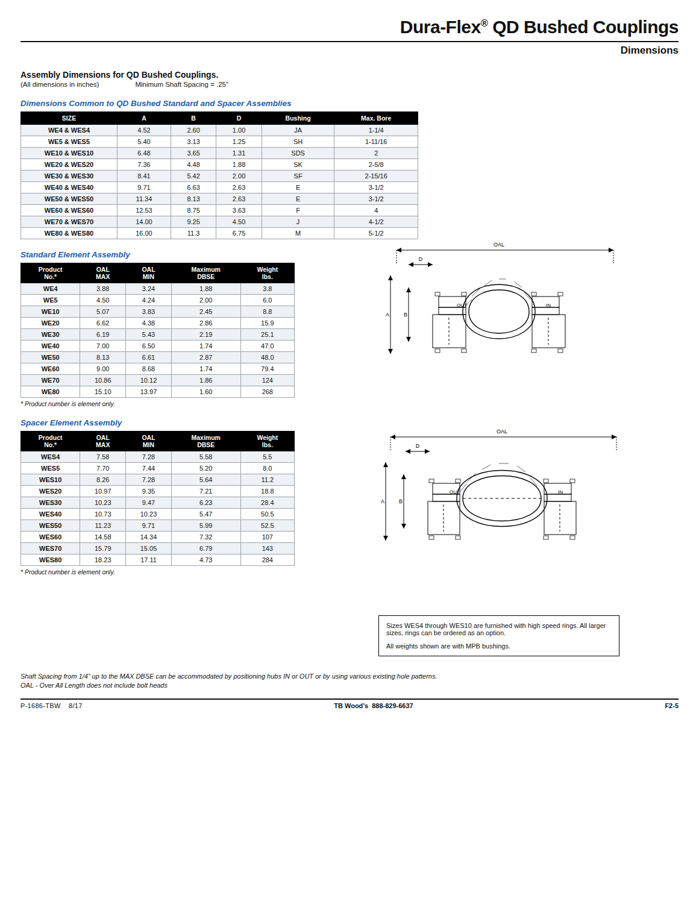Dura-Flex® QD Bushed Couplings
Dimensions
Assembly Dimensions for QD Bushed Couplings.
(All dimensions in inches) Minimum Shaft Spacing = .25”
Dimensions Common to QD Bushed Standard and Spacer Assemblies
| SIZE | A | B | D | Bushing | Max. Bore |
| --- | --- | --- | --- | --- | --- |
| WE4 & WES4 | 4.52 | 2.60 | 1.00 | JA | 1-1/4 |
| WE5 & WES5 | 5.40 | 3.13 | 1.25 | SH | 1-11/16 |
| WE10 & WES10 | 6.48 | 3.65 | 1.31 | SDS | 2 |
| WE20 & WES20 | 7.36 | 4.48 | 1.88 | SK | 2-5/8 |
| WE30 & WES30 | 8.41 | 5.42 | 2.00 | SF | 2-15/16 |
| WE40 & WES40 | 9.71 | 6.63 | 2.63 | E | 3-1/2 |
| WE50 & WES50 | 11.34 | 8.13 | 2.63 | E | 3-1/2 |
| WE60 & WES60 | 12.53 | 8.75 | 3.63 | F | 4 |
| WE70 & WES70 | 14.00 | 9.25 | 4.50 | J | 4-1/2 |
| WE80 & WES80 | 16.00 | 11.3 | 6.75 | M | 5-1/2 |
Standard Element Assembly
| Product No.* | OAL MAX | OAL MIN | Maximum DBSE | Weight lbs. |
| --- | --- | --- | --- | --- |
| WE4 | 3.88 | 3.24 | 1.88 | 3.8 |
| WE5 | 4.50 | 4.24 | 2.00 | 6.0 |
| WE10 | 5.07 | 3.83 | 2.45 | 8.8 |
| WE20 | 6.62 | 4.38 | 2.86 | 15.9 |
| WE30 | 6.19 | 5.43 | 2.19 | 25.1 |
| WE40 | 7.00 | 6.50 | 1.74 | 47.0 |
| WE50 | 8.13 | 6.61 | 2.87 | 48.0 |
| WE60 | 9.00 | 8.68 | 1.74 | 79.4 |
| WE70 | 10.86 | 10.12 | 1.86 | 124 |
| WE80 | 15.10 | 13.97 | 1.60 | 268 |
* Product number is element only.
Spacer Element Assembly
| Product No.* | OAL MAX | OAL MIN | Maximum DBSE | Weight lbs. |
| --- | --- | --- | --- | --- |
| WES4 | 7.58 | 7.28 | 5.58 | 5.5 |
| WES5 | 7.70 | 7.44 | 5.20 | 8.0 |
| WES10 | 8.26 | 7.28 | 5.64 | 11.2 |
| WES20 | 10.97 | 9.35 | 7.21 | 18.8 |
| WES30 | 10.23 | 9.47 | 6.23 | 28.4 |
| WES40 | 10.73 | 10.23 | 5.47 | 50.5 |
| WES50 | 11.23 | 9.71 | 5.99 | 52.5 |
| WES60 | 14.58 | 14.34 | 7.32 | 107 |
| WES70 | 15.79 | 15.05 | 6.79 | 143 |
| WES80 | 18.23 | 17.11 | 4.73 | 284 |
* Product number is element only.
OAL D OUT IN A B OAL D OUT IN A B
Sizes WES4 through WES10 are furnished with high speed rings. All larger sizes, rings can be ordered as an option.
All weights shown are with MPB bushings.
Shaft Spacing from 1/4” up to the MAX DBSE can be accommodated by positioning hubs IN or OUT or by using various existing hole patterns.
OAL - Over All Length does not include bolt heads
P-1686-TBW 8/17 TB Wood’s 888-829-6637 F2-5